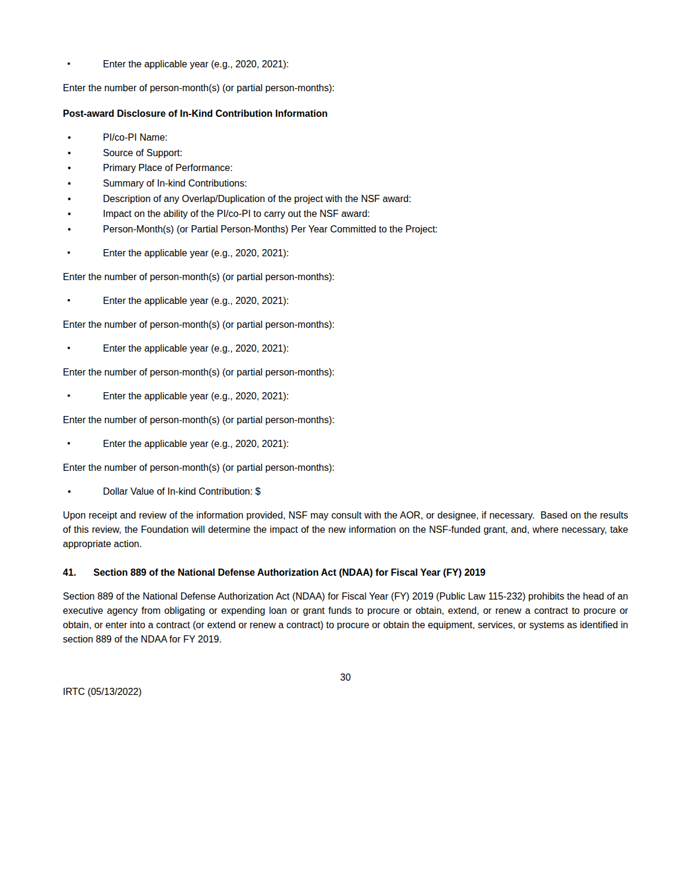Enter the applicable year (e.g., 2020, 2021):
Enter the number of person-month(s) (or partial person-months):
Post-award Disclosure of In-Kind Contribution Information
PI/co-PI Name:
Source of Support:
Primary Place of Performance:
Summary of In-kind Contributions:
Description of any Overlap/Duplication of the project with the NSF award:
Impact on the ability of the PI/co-PI to carry out the NSF award:
Person-Month(s) (or Partial Person-Months) Per Year Committed to the Project:
Enter the applicable year (e.g., 2020, 2021):
Enter the number of person-month(s) (or partial person-months):
Enter the applicable year (e.g., 2020, 2021):
Enter the number of person-month(s) (or partial person-months):
Enter the applicable year (e.g., 2020, 2021):
Enter the number of person-month(s) (or partial person-months):
Enter the applicable year (e.g., 2020, 2021):
Enter the number of person-month(s) (or partial person-months):
Enter the applicable year (e.g., 2020, 2021):
Enter the number of person-month(s) (or partial person-months):
Dollar Value of In-kind Contribution: $
Upon receipt and review of the information provided, NSF may consult with the AOR, or designee, if necessary. Based on the results of this review, the Foundation will determine the impact of the new information on the NSF-funded grant, and, where necessary, take appropriate action.
41. Section 889 of the National Defense Authorization Act (NDAA) for Fiscal Year (FY) 2019
Section 889 of the National Defense Authorization Act (NDAA) for Fiscal Year (FY) 2019 (Public Law 115-232) prohibits the head of an executive agency from obligating or expending loan or grant funds to procure or obtain, extend, or renew a contract to procure or obtain, or enter into a contract (or extend or renew a contract) to procure or obtain the equipment, services, or systems as identified in section 889 of the NDAA for FY 2019.
30
IRTC (05/13/2022)